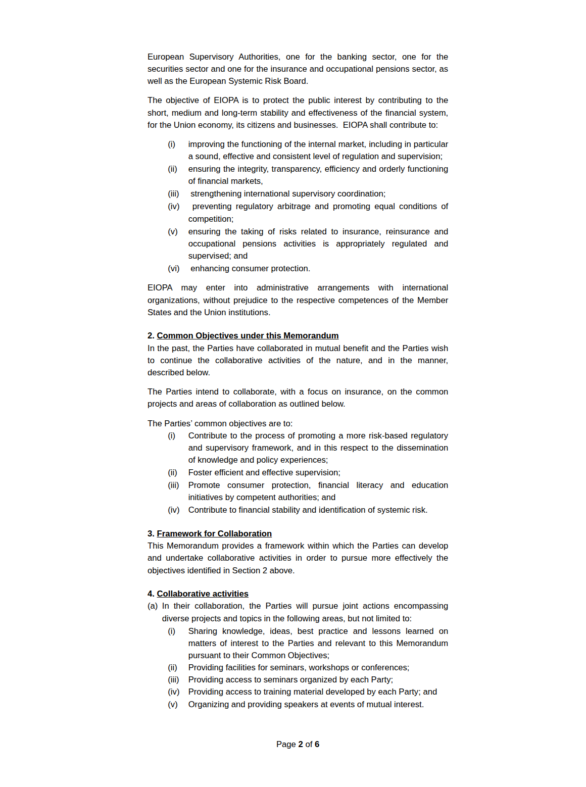European Supervisory Authorities, one for the banking sector, one for the securities sector and one for the insurance and occupational pensions sector, as well as the European Systemic Risk Board.
The objective of EIOPA is to protect the public interest by contributing to the short, medium and long-term stability and effectiveness of the financial system, for the Union economy, its citizens and businesses. EIOPA shall contribute to:
(i) improving the functioning of the internal market, including in particular a sound, effective and consistent level of regulation and supervision;
(ii) ensuring the integrity, transparency, efficiency and orderly functioning of financial markets,
(iii) strengthening international supervisory coordination;
(iv) preventing regulatory arbitrage and promoting equal conditions of competition;
(v) ensuring the taking of risks related to insurance, reinsurance and occupational pensions activities is appropriately regulated and supervised; and
(vi) enhancing consumer protection.
EIOPA may enter into administrative arrangements with international organizations, without prejudice to the respective competences of the Member States and the Union institutions.
2. Common Objectives under this Memorandum
In the past, the Parties have collaborated in mutual benefit and the Parties wish to continue the collaborative activities of the nature, and in the manner, described below.
The Parties intend to collaborate, with a focus on insurance, on the common projects and areas of collaboration as outlined below.
The Parties’ common objectives are to:
(i) Contribute to the process of promoting a more risk-based regulatory and supervisory framework, and in this respect to the dissemination of knowledge and policy experiences;
(ii) Foster efficient and effective supervision;
(iii) Promote consumer protection, financial literacy and education initiatives by competent authorities; and
(iv) Contribute to financial stability and identification of systemic risk.
3. Framework for Collaboration
This Memorandum provides a framework within which the Parties can develop and undertake collaborative activities in order to pursue more effectively the objectives identified in Section 2 above.
4. Collaborative activities
(a) In their collaboration, the Parties will pursue joint actions encompassing diverse projects and topics in the following areas, but not limited to:
(i) Sharing knowledge, ideas, best practice and lessons learned on matters of interest to the Parties and relevant to this Memorandum pursuant to their Common Objectives;
(ii) Providing facilities for seminars, workshops or conferences;
(iii) Providing access to seminars organized by each Party;
(iv) Providing access to training material developed by each Party; and
(v) Organizing and providing speakers at events of mutual interest.
Page 2 of 6